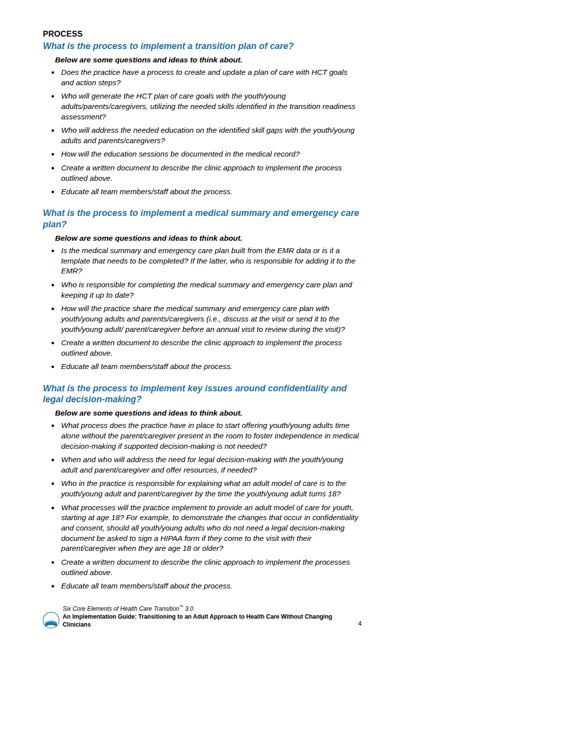PROCESS
What is the process to implement a transition plan of care?
Below are some questions and ideas to think about.
Does the practice have a process to create and update a plan of care with HCT goals and action steps?
Who will generate the HCT plan of care goals with the youth/young adults/parents/caregivers, utilizing the needed skills identified in the transition readiness assessment?
Who will address the needed education on the identified skill gaps with the youth/young adults and parents/caregivers?
How will the education sessions be documented in the medical record?
Create a written document to describe the clinic approach to implement the process outlined above.
Educate all team members/staff about the process.
What is the process to implement a medical summary and emergency care plan?
Below are some questions and ideas to think about.
Is the medical summary and emergency care plan built from the EMR data or is it a template that needs to be completed? If the latter, who is responsible for adding it to the EMR?
Who is responsible for completing the medical summary and emergency care plan and keeping it up to date?
How will the practice share the medical summary and emergency care plan with youth/young adults and parents/caregivers (i.e., discuss at the visit or send it to the youth/young adult/ parent/caregiver before an annual visit to review during the visit)?
Create a written document to describe the clinic approach to implement the process outlined above.
Educate all team members/staff about the process.
What is the process to implement key issues around confidentiality and legal decision-making?
Below are some questions and ideas to think about.
What process does the practice have in place to start offering youth/young adults time alone without the parent/caregiver present in the room to foster independence in medical decision-making if supported decision-making is not needed?
When and who will address the need for legal decision-making with the youth/young adult and parent/caregiver and offer resources, if needed?
Who in the practice is responsible for explaining what an adult model of care is to the youth/young adult and parent/caregiver by the time the youth/young adult turns 18?
What processes will the practice implement to provide an adult model of care for youth, starting at age 18? For example, to demonstrate the changes that occur in confidentiality and consent, should all youth/young adults who do not need a legal decision-making document be asked to sign a HIPAA form if they come to the visit with their parent/caregiver when they are age 18 or older?
Create a written document to describe the clinic approach to implement the processes outlined above.
Educate all team members/staff about the process.
Six Core Elements of Health Care Transition™ 3.0
An Implementation Guide: Transitioning to an Adult Approach to Health Care Without Changing Clinicians
4